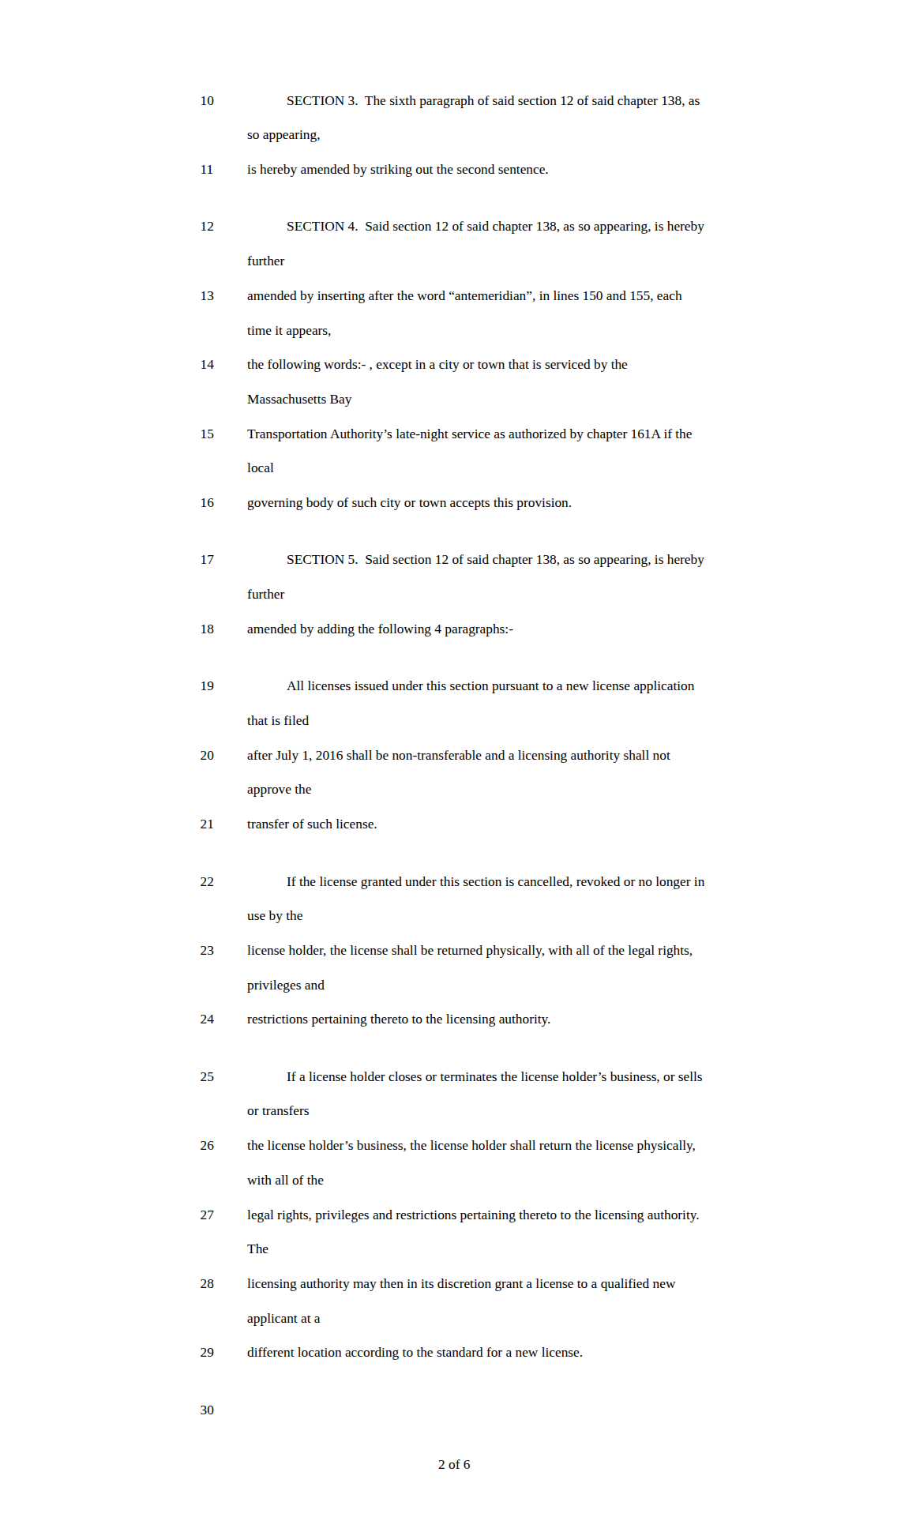| 10 | SECTION 3. The sixth paragraph of said section 12 of said chapter 138, as so appearing, |
| 11 | is hereby amended by striking out the second sentence. |
| 12 | SECTION 4. Said section 12 of said chapter 138, as so appearing, is hereby further |
| 13 | amended by inserting after the word “antemeridian”, in lines 150 and 155, each time it appears, |
| 14 | the following words:- , except in a city or town that is serviced by the Massachusetts Bay |
| 15 | Transportation Authority’s late-night service as authorized by chapter 161A if the local |
| 16 | governing body of such city or town accepts this provision. |
| 17 | SECTION 5. Said section 12 of said chapter 138, as so appearing, is hereby further |
| 18 | amended by adding the following 4 paragraphs:- |
| 19 | All licenses issued under this section pursuant to a new license application that is filed |
| 20 | after July 1, 2016 shall be non-transferable and a licensing authority shall not approve the |
| 21 | transfer of such license. |
| 22 | If the license granted under this section is cancelled, revoked or no longer in use by the |
| 23 | license holder, the license shall be returned physically, with all of the legal rights, privileges and |
| 24 | restrictions pertaining thereto to the licensing authority. |
| 25 | If a license holder closes or terminates the license holder’s business, or sells or transfers |
| 26 | the license holder’s business, the license holder shall return the license physically, with all of the |
| 27 | legal rights, privileges and restrictions pertaining thereto to the licensing authority. The |
| 28 | licensing authority may then in its discretion grant a license to a qualified new applicant at a |
| 29 | different location according to the standard for a new license. |
| 30 | |
2 of 6